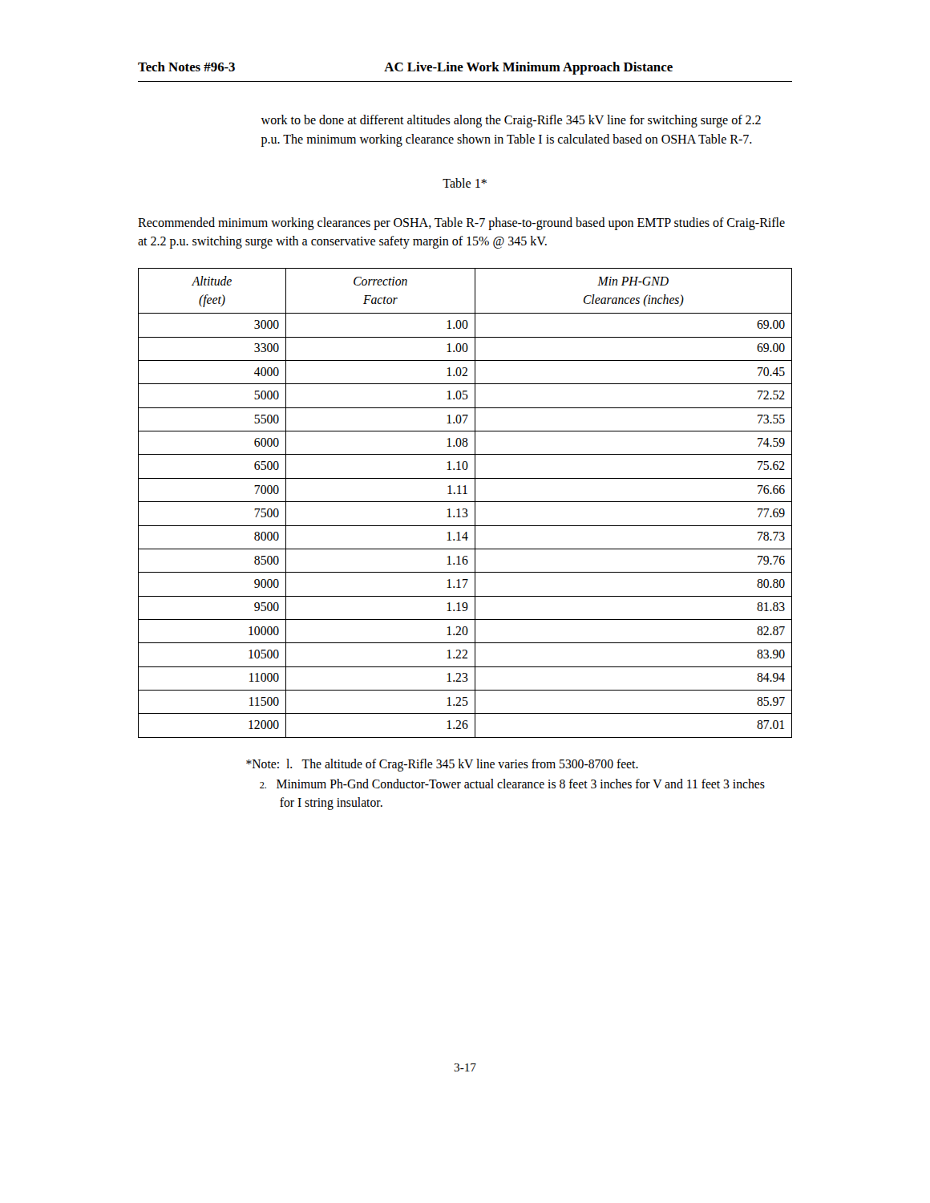Tech Notes #96-3 AC Live-Line Work Minimum Approach Distance
work to be done at different altitudes along the Craig-Rifle 345 kV line for switching surge of 2.2 p.u. The minimum working clearance shown in Table I is calculated based on OSHA Table R-7.
Table 1*
Recommended minimum working clearances per OSHA, Table R-7 phase-to-ground based upon EMTP studies of Craig-Rifle at 2.2 p.u. switching surge with a conservative safety margin of 15% @ 345 kV.
| Altitude (feet) | Correction Factor | Min PH-GND Clearances (inches) |
| --- | --- | --- |
| 3000 | 1.00 | 69.00 |
| 3300 | 1.00 | 69.00 |
| 4000 | 1.02 | 70.45 |
| 5000 | 1.05 | 72.52 |
| 5500 | 1.07 | 73.55 |
| 6000 | 1.08 | 74.59 |
| 6500 | 1.10 | 75.62 |
| 7000 | 1.11 | 76.66 |
| 7500 | 1.13 | 77.69 |
| 8000 | 1.14 | 78.73 |
| 8500 | 1.16 | 79.76 |
| 9000 | 1.17 | 80.80 |
| 9500 | 1.19 | 81.83 |
| 10000 | 1.20 | 82.87 |
| 10500 | 1.22 | 83.90 |
| 11000 | 1.23 | 84.94 |
| 11500 | 1.25 | 85.97 |
| 12000 | 1.26 | 87.01 |
*Note: l. The altitude of Crag-Rifle 345 kV line varies from 5300-8700 feet.
2. Minimum Ph-Gnd Conductor-Tower actual clearance is 8 feet 3 inches for V and 11 feet 3 inches for I string insulator.
3-17